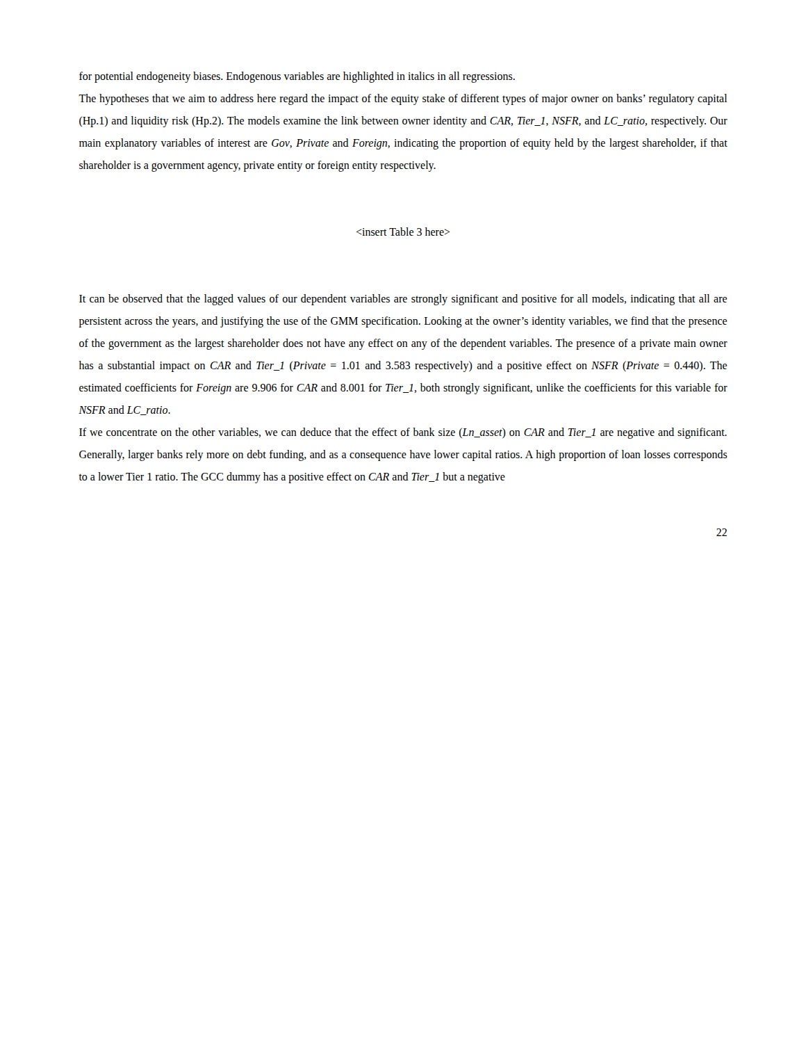for potential endogeneity biases. Endogenous variables are highlighted in italics in all regressions.
The hypotheses that we aim to address here regard the impact of the equity stake of different types of major owner on banks’ regulatory capital (Hp.1) and liquidity risk (Hp.2). The models examine the link between owner identity and CAR, Tier_1, NSFR, and LC_ratio, respectively. Our main explanatory variables of interest are Gov, Private and Foreign, indicating the proportion of equity held by the largest shareholder, if that shareholder is a government agency, private entity or foreign entity respectively.
<insert Table 3 here>
It can be observed that the lagged values of our dependent variables are strongly significant and positive for all models, indicating that all are persistent across the years, and justifying the use of the GMM specification. Looking at the owner’s identity variables, we find that the presence of the government as the largest shareholder does not have any effect on any of the dependent variables. The presence of a private main owner has a substantial impact on CAR and Tier_1 (Private = 1.01 and 3.583 respectively) and a positive effect on NSFR (Private = 0.440). The estimated coefficients for Foreign are 9.906 for CAR and 8.001 for Tier_1, both strongly significant, unlike the coefficients for this variable for NSFR and LC_ratio.
If we concentrate on the other variables, we can deduce that the effect of bank size (Ln_asset) on CAR and Tier_1 are negative and significant. Generally, larger banks rely more on debt funding, and as a consequence have lower capital ratios. A high proportion of loan losses corresponds to a lower Tier 1 ratio. The GCC dummy has a positive effect on CAR and Tier_1 but a negative
22